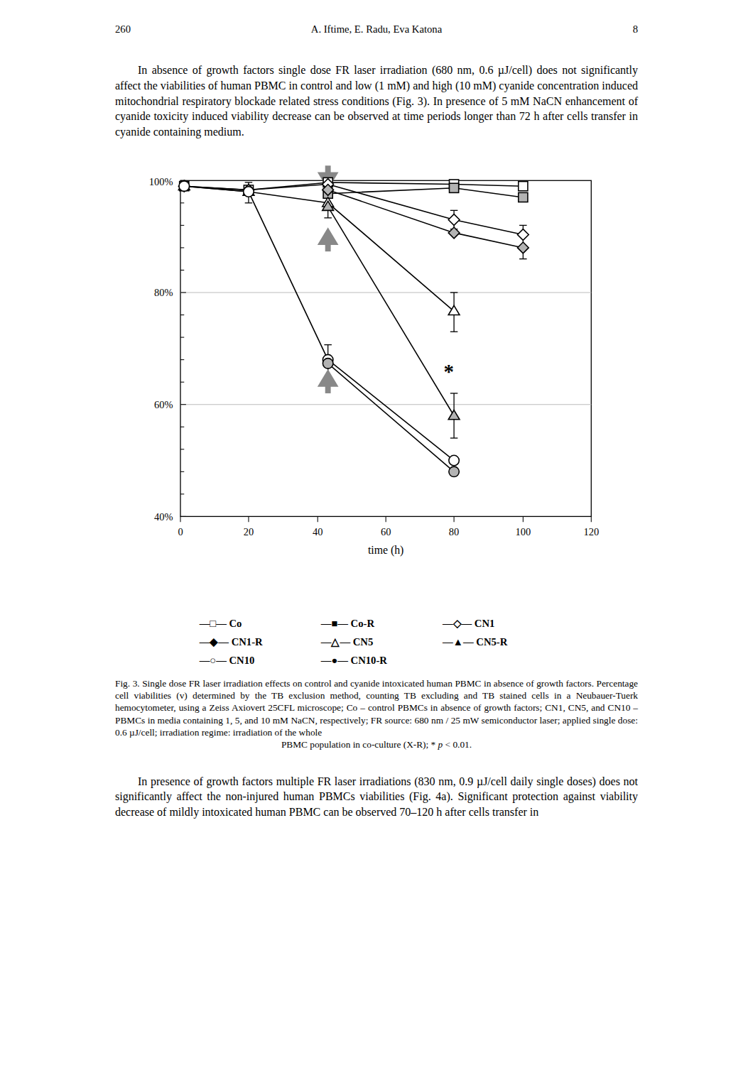260
A. Iftime, E. Radu, Eva Katona
8
In absence of growth factors single dose FR laser irradiation (680 nm, 0.6 µJ/cell) does not significantly affect the viabilities of human PBMC in control and low (1 mM) and high (10 mM) cyanide concentration induced mitochondrial respiratory blockade related stress conditions (Fig. 3). In presence of 5 mM NaCN enhancement of cyanide toxicity induced viability decrease can be observed at time periods longer than 72 h after cells transfer in cyanide containing medium.
Figure 3 chart Percentage cell viabilities over 120 hours for control (Co, Co-R), 1 mM (CN1, CN1-R), 5 mM (CN5, CN5-R) and 10 mM (CN10, CN10-R) NaCN treated human PBMC, with and without single dose far-red laser irradiation. 100% 80% 60% 40% 0 20 40 60 80 100 120 time (h) *
—□— Co —■— Co-R —◇— CN1 —◆— CN1-R —△— CN5 —▲— CN5-R —○— CN10 —●— CN10-R
Fig. 3. Single dose FR laser irradiation effects on control and cyanide intoxicated human PBMC in absence of growth factors. Percentage cell viabilities (v) determined by the TB exclusion method, counting TB excluding and TB stained cells in a Neubauer-Tuerk hemocytometer, using a Zeiss Axiovert 25CFL microscope; Co – control PBMCs in absence of growth factors; CN1, CN5, and CN10 – PBMCs in media containing 1, 5, and 10 mM NaCN, respectively; FR source: 680 nm / 25 mW semiconductor laser; applied single dose: 0.6 µJ/cell; irradiation regime: irradiation of the whole PBMC population in co-culture (X-R); * p < 0.01.
In presence of growth factors multiple FR laser irradiations (830 nm, 0.9 µJ/cell daily single doses) does not significantly affect the non-injured human PBMCs viabilities (Fig. 4a). Significant protection against viability decrease of mildly intoxicated human PBMC can be observed 70–120 h after cells transfer in